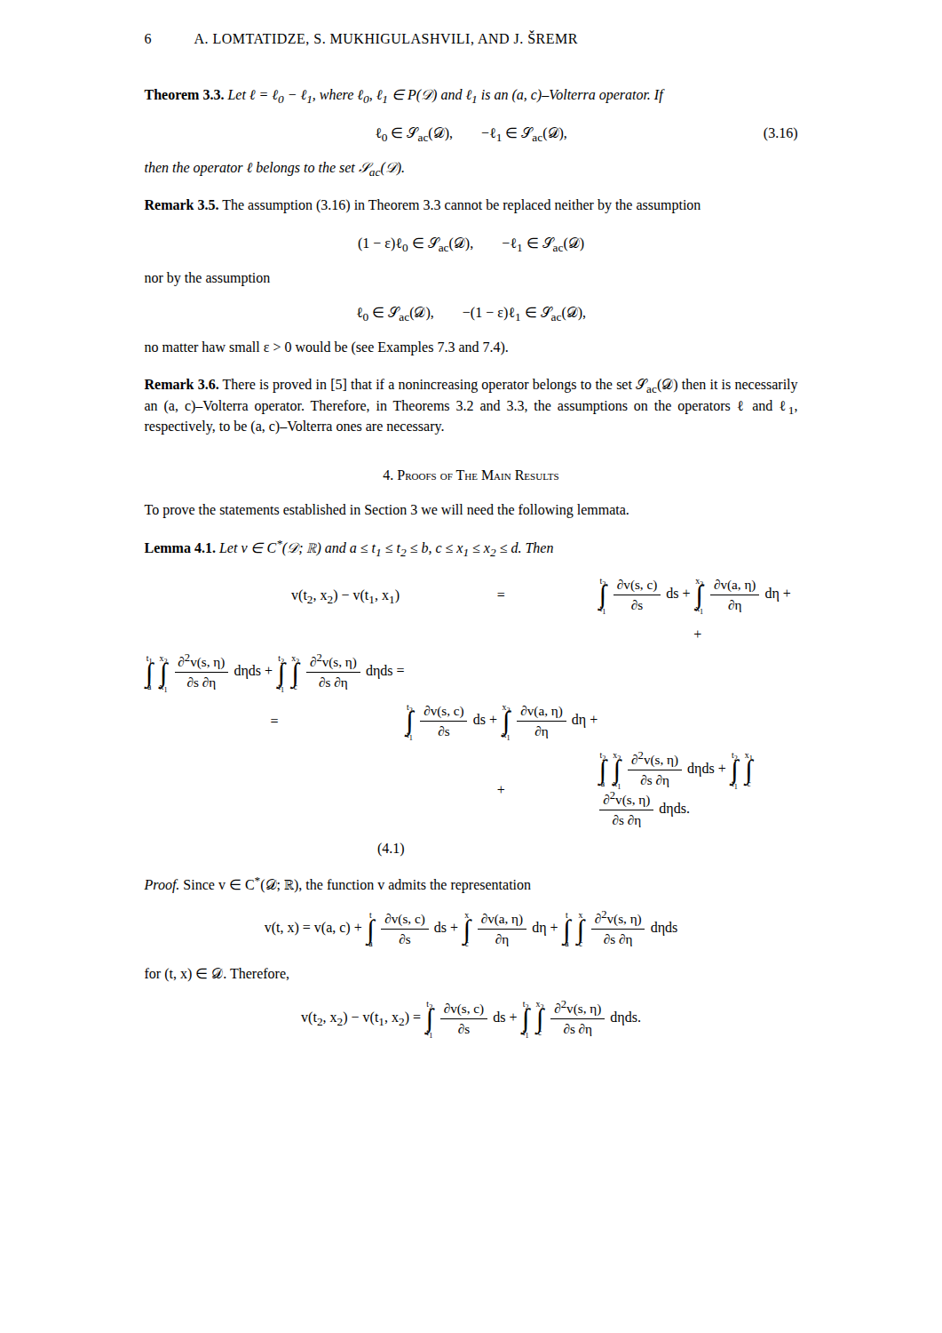6 A. LOMTATIDZE, S. MUKHIGULASHVILI, AND J. ŠREMR
Theorem 3.3. Let ℓ = ℓ0 − ℓ1, where ℓ0, ℓ1 ∈ P(𝒟) and ℓ1 is an (a, c)–Volterra operator. If
ℓ0 ∈ 𝒮ac(𝒟), −ℓ1 ∈ 𝒮ac(𝒟), (3.16)
then the operator ℓ belongs to the set 𝒮ac(𝒟).
Remark 3.5. The assumption (3.16) in Theorem 3.3 cannot be replaced neither by the assumption
(1 − ε)ℓ0 ∈ 𝒮ac(𝒟), −ℓ1 ∈ 𝒮ac(𝒟)
nor by the assumption
ℓ0 ∈ 𝒮ac(𝒟), −(1 − ε)ℓ1 ∈ 𝒮ac(𝒟),
no matter haw small ε > 0 would be (see Examples 7.3 and 7.4).
Remark 3.6. There is proved in [5] that if a nonincreasing operator belongs to the set 𝒮ac(𝒟) then it is necessarily an (a, c)–Volterra operator. Therefore, in Theorems 3.2 and 3.3, the assumptions on the operators ℓ and ℓ1, respectively, to be (a, c)–Volterra ones are necessary.
4. Proofs of The Main Results
To prove the statements established in Section 3 we will need the following lemmata.
Lemma 4.1. Let v ∈ C*(𝒟; ℝ) and a ≤ t1 ≤ t2 ≤ b, c ≤ x1 ≤ x2 ≤ d. Then
v(t2, x2) − v(t1, x1)
=
t2∫t1 ∂v(s, c)∂s ds + x2∫x1 ∂v(a, η)∂η dη +
+
t1∫a x2∫x1 ∂2v(s, η)∂s ∂η dηds + t2∫t1 x2∫c ∂2v(s, η)∂s ∂η dηds =
=
t2∫t1 ∂v(s, c)∂s ds + x2∫x1 ∂v(a, η)∂η dη +
+
t2∫a x2∫x1 ∂2v(s, η)∂s ∂η dηds + t2∫t1 x1∫c ∂2v(s, η)∂s ∂η dηds.
(4.1)
Proof. Since v ∈ C*(𝒟; ℝ), the function v admits the representation
v(t, x) = v(a, c) + t∫a ∂v(s, c)∂s ds + x∫c ∂v(a, η)∂η dη + t∫a x∫c ∂2v(s, η)∂s ∂η dηds
for (t, x) ∈ 𝒟. Therefore,
v(t2, x2) − v(t1, x2) = t2∫t1 ∂v(s, c)∂s ds + t2∫t1 x2∫c ∂2v(s, η)∂s ∂η dηds.